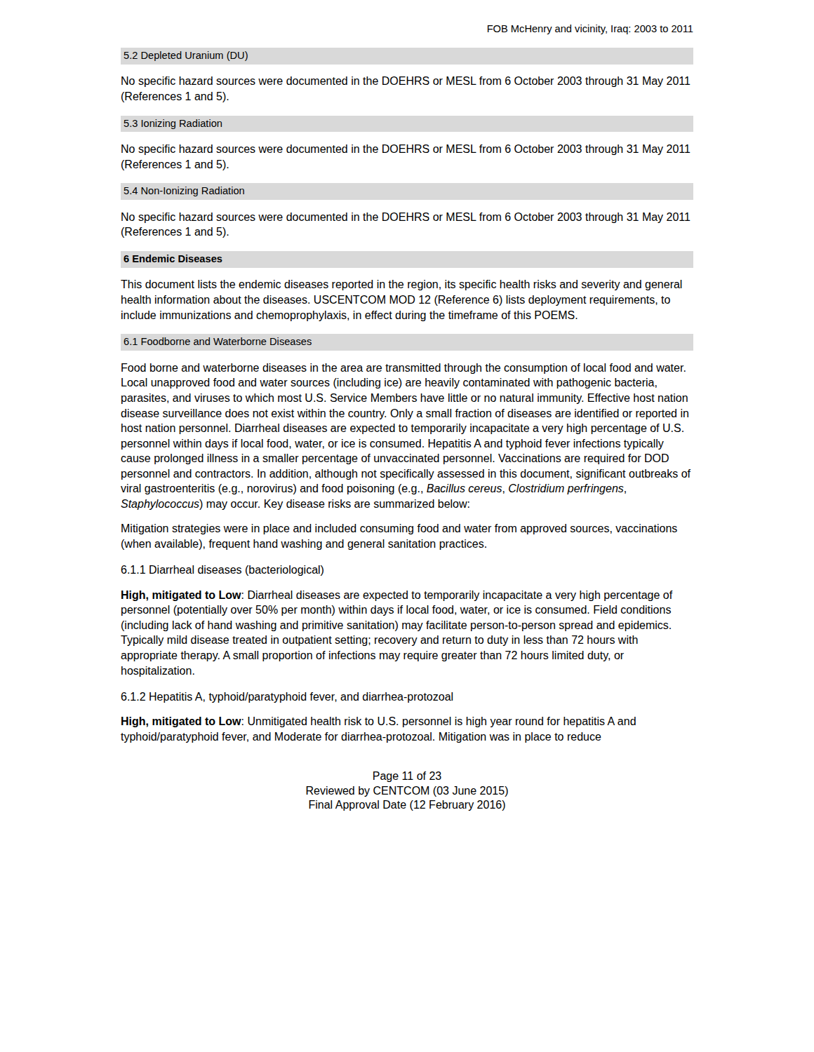FOB McHenry and vicinity, Iraq: 2003 to 2011
5.2 Depleted Uranium (DU)
No specific hazard sources were documented in the DOEHRS or MESL from 6 October 2003 through 31 May 2011 (References 1 and 5).
5.3 Ionizing Radiation
No specific hazard sources were documented in the DOEHRS or MESL from 6 October 2003 through 31 May 2011 (References 1 and 5).
5.4 Non-Ionizing Radiation
No specific hazard sources were documented in the DOEHRS or MESL from 6 October 2003 through 31 May 2011 (References 1 and 5).
6 Endemic Diseases
This document lists the endemic diseases reported in the region, its specific health risks and severity and general health information about the diseases. USCENTCOM MOD 12 (Reference 6) lists deployment requirements, to include immunizations and chemoprophylaxis, in effect during the timeframe of this POEMS.
6.1 Foodborne and Waterborne Diseases
Food borne and waterborne diseases in the area are transmitted through the consumption of local food and water. Local unapproved food and water sources (including ice) are heavily contaminated with pathogenic bacteria, parasites, and viruses to which most U.S. Service Members have little or no natural immunity. Effective host nation disease surveillance does not exist within the country. Only a small fraction of diseases are identified or reported in host nation personnel. Diarrheal diseases are expected to temporarily incapacitate a very high percentage of U.S. personnel within days if local food, water, or ice is consumed. Hepatitis A and typhoid fever infections typically cause prolonged illness in a smaller percentage of unvaccinated personnel. Vaccinations are required for DOD personnel and contractors. In addition, although not specifically assessed in this document, significant outbreaks of viral gastroenteritis (e.g., norovirus) and food poisoning (e.g., Bacillus cereus, Clostridium perfringens, Staphylococcus) may occur. Key disease risks are summarized below:
Mitigation strategies were in place and included consuming food and water from approved sources, vaccinations (when available), frequent hand washing and general sanitation practices.
6.1.1 Diarrheal diseases (bacteriological)
High, mitigated to Low: Diarrheal diseases are expected to temporarily incapacitate a very high percentage of personnel (potentially over 50% per month) within days if local food, water, or ice is consumed. Field conditions (including lack of hand washing and primitive sanitation) may facilitate person-to-person spread and epidemics. Typically mild disease treated in outpatient setting; recovery and return to duty in less than 72 hours with appropriate therapy. A small proportion of infections may require greater than 72 hours limited duty, or hospitalization.
6.1.2 Hepatitis A, typhoid/paratyphoid fever, and diarrhea-protozoal
High, mitigated to Low: Unmitigated health risk to U.S. personnel is high year round for hepatitis A and typhoid/paratyphoid fever, and Moderate for diarrhea-protozoal. Mitigation was in place to reduce
Page 11 of 23
Reviewed by CENTCOM (03 June 2015)
Final Approval Date (12 February 2016)